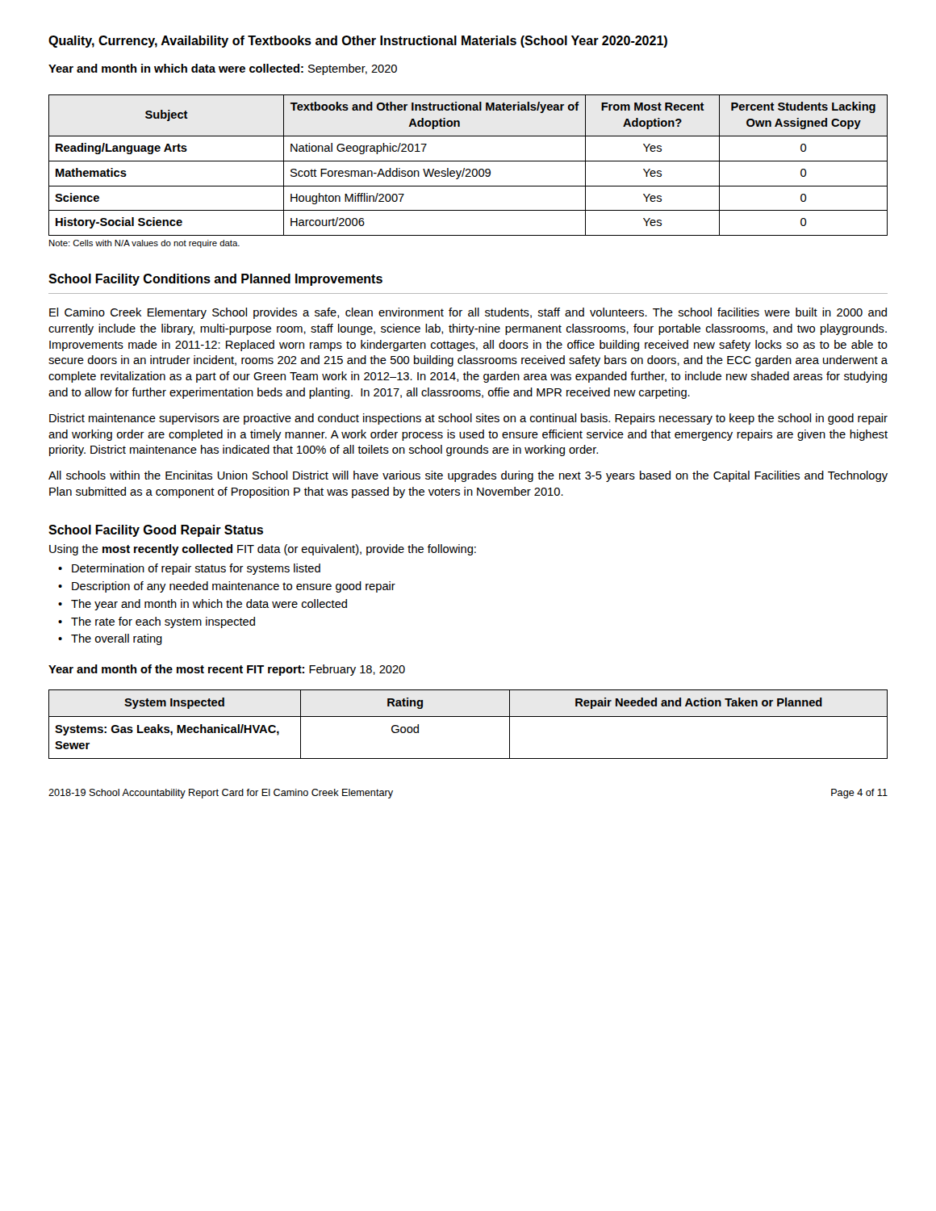Quality, Currency, Availability of Textbooks and Other Instructional Materials (School Year 2020-2021)
Year and month in which data were collected: September, 2020
| Subject | Textbooks and Other Instructional Materials/year of Adoption | From Most Recent Adoption? | Percent Students Lacking Own Assigned Copy |
| --- | --- | --- | --- |
| Reading/Language Arts | National Geographic/2017 | Yes | 0 |
| Mathematics | Scott Foresman-Addison Wesley/2009 | Yes | 0 |
| Science | Houghton Mifflin/2007 | Yes | 0 |
| History-Social Science | Harcourt/2006 | Yes | 0 |
Note: Cells with N/A values do not require data.
School Facility Conditions and Planned Improvements
El Camino Creek Elementary School provides a safe, clean environment for all students, staff and volunteers. The school facilities were built in 2000 and currently include the library, multi-purpose room, staff lounge, science lab, thirty-nine permanent classrooms, four portable classrooms, and two playgrounds. Improvements made in 2011-12: Replaced worn ramps to kindergarten cottages, all doors in the office building received new safety locks so as to be able to secure doors in an intruder incident, rooms 202 and 215 and the 500 building classrooms received safety bars on doors, and the ECC garden area underwent a complete revitalization as a part of our Green Team work in 2012–13. In 2014, the garden area was expanded further, to include new shaded areas for studying and to allow for further experimentation beds and planting. In 2017, all classrooms, offie and MPR received new carpeting.
District maintenance supervisors are proactive and conduct inspections at school sites on a continual basis. Repairs necessary to keep the school in good repair and working order are completed in a timely manner. A work order process is used to ensure efficient service and that emergency repairs are given the highest priority. District maintenance has indicated that 100% of all toilets on school grounds are in working order.
All schools within the Encinitas Union School District will have various site upgrades during the next 3-5 years based on the Capital Facilities and Technology Plan submitted as a component of Proposition P that was passed by the voters in November 2010.
School Facility Good Repair Status
Using the most recently collected FIT data (or equivalent), provide the following:
Determination of repair status for systems listed
Description of any needed maintenance to ensure good repair
The year and month in which the data were collected
The rate for each system inspected
The overall rating
Year and month of the most recent FIT report: February 18, 2020
| System Inspected | Rating | Repair Needed and Action Taken or Planned |
| --- | --- | --- |
| Systems: Gas Leaks, Mechanical/HVAC, Sewer | Good | |
2018-19 School Accountability Report Card for El Camino Creek Elementary
Page 4 of 11